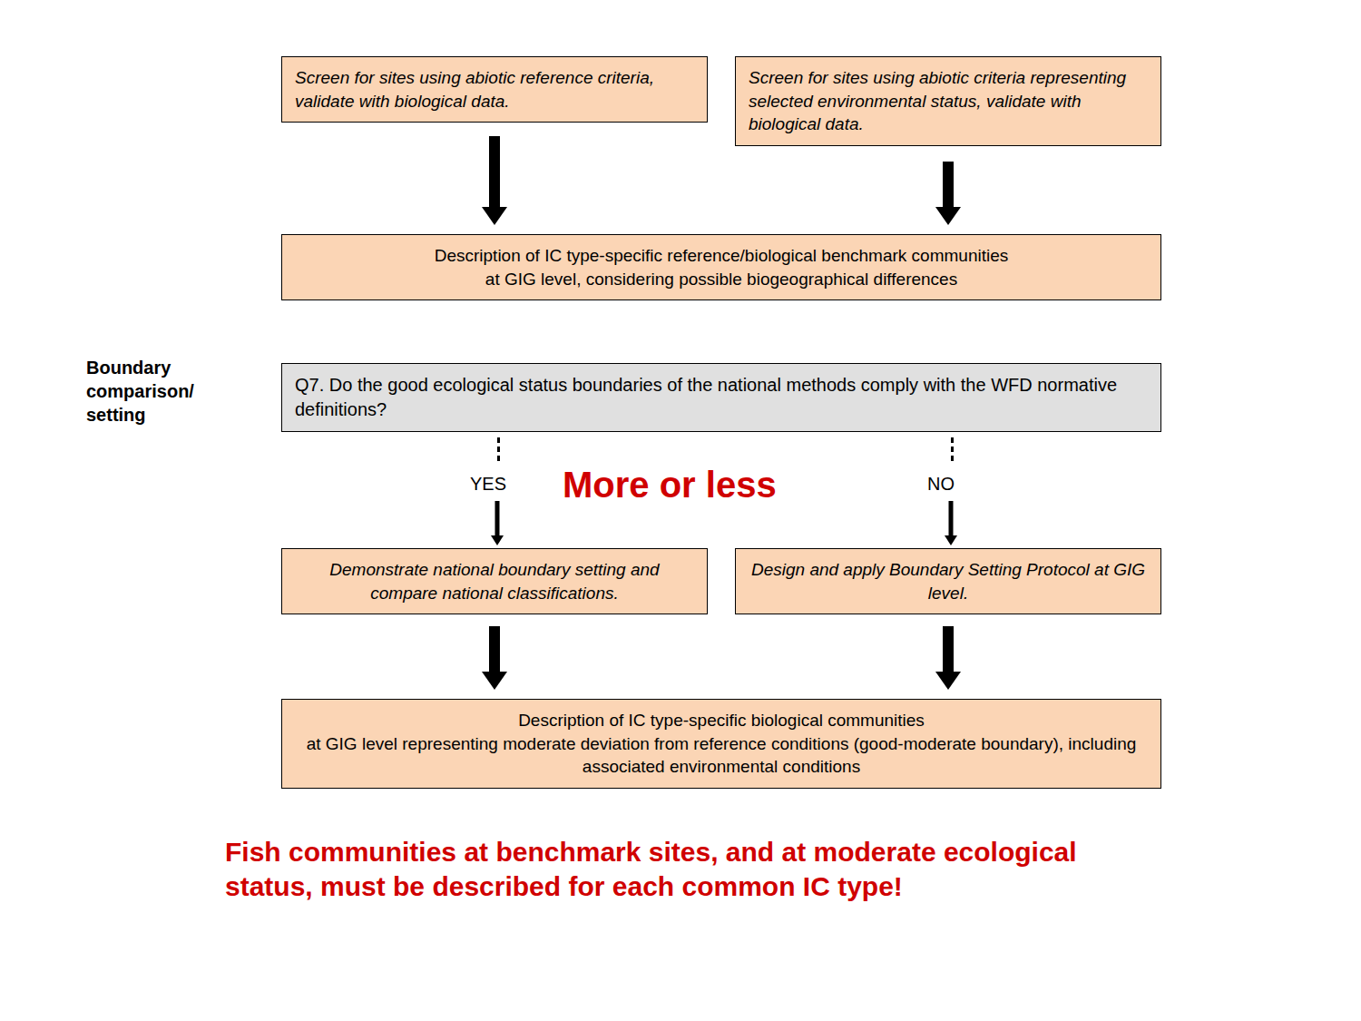Screen for sites using abiotic reference criteria, validate with biological data.
Screen for sites using abiotic criteria representing selected environmental status, validate with biological data.
Description of IC type-specific reference/biological benchmark communities
at GIG level, considering possible biogeographical differences
Boundary
comparison/
setting
Q7. Do the good ecological status boundaries of the national methods comply with the WFD normative definitions?
YES
NO
More or less
Demonstrate national boundary setting and compare national classifications.
Design and apply Boundary Setting Protocol at GIG level.
Description of IC type-specific biological communities
at GIG level representing moderate deviation from reference conditions (good-moderate boundary), including associated environmental conditions
Fish communities at benchmark sites, and at moderate ecological status, must be described for each common IC type!